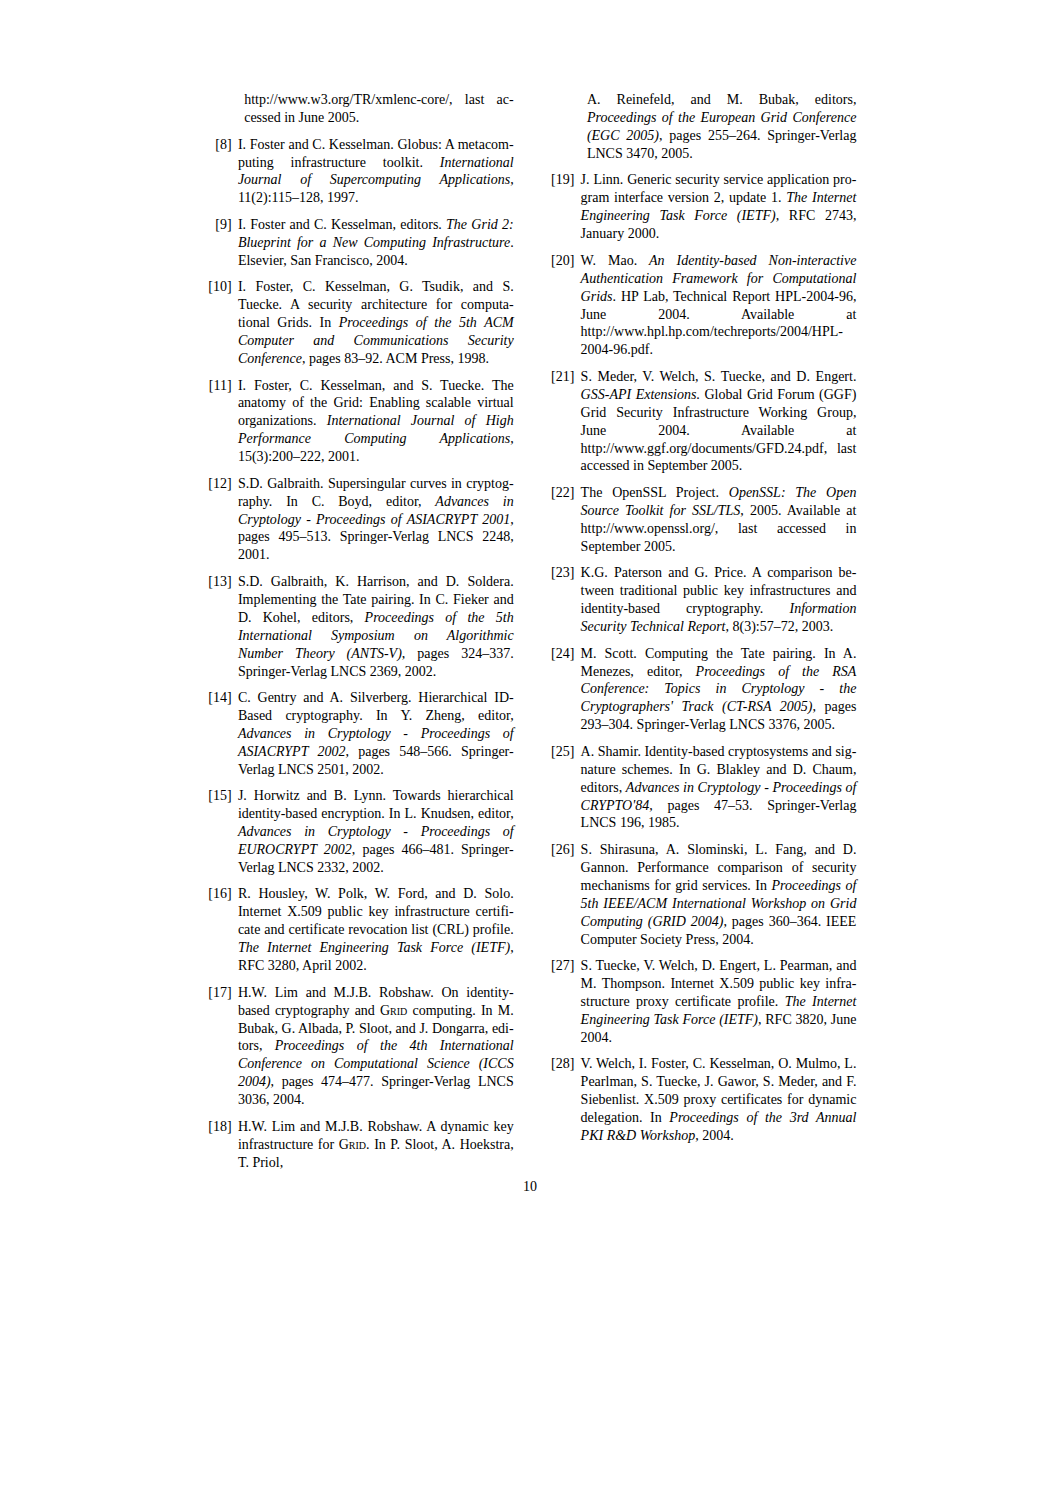http://www.w3.org/TR/xmlenc-core/, last accessed in June 2005.
[8]
I. Foster and C. Kesselman. Globus: A metacomputing infrastructure toolkit. International Journal of Supercomputing Applications, 11(2):115–128, 1997.
[9]
I. Foster and C. Kesselman, editors. The Grid 2: Blueprint for a New Computing Infrastructure. Elsevier, San Francisco, 2004.
[10]
I. Foster, C. Kesselman, G. Tsudik, and S. Tuecke. A security architecture for computational Grids. In Proceedings of the 5th ACM Computer and Communications Security Conference, pages 83–92. ACM Press, 1998.
[11]
I. Foster, C. Kesselman, and S. Tuecke. The anatomy of the Grid: Enabling scalable virtual organizations. International Journal of High Performance Computing Applications, 15(3):200–222, 2001.
[12]
S.D. Galbraith. Supersingular curves in cryptography. In C. Boyd, editor, Advances in Cryptology - Proceedings of ASIACRYPT 2001, pages 495–513. Springer-Verlag LNCS 2248, 2001.
[13]
S.D. Galbraith, K. Harrison, and D. Soldera. Implementing the Tate pairing. In C. Fieker and D. Kohel, editors, Proceedings of the 5th International Symposium on Algorithmic Number Theory (ANTS-V), pages 324–337. Springer-Verlag LNCS 2369, 2002.
[14]
C. Gentry and A. Silverberg. Hierarchical ID-Based cryptography. In Y. Zheng, editor, Advances in Cryptology - Proceedings of ASIACRYPT 2002, pages 548–566. Springer-Verlag LNCS 2501, 2002.
[15]
J. Horwitz and B. Lynn. Towards hierarchical identity-based encryption. In L. Knudsen, editor, Advances in Cryptology - Proceedings of EUROCRYPT 2002, pages 466–481. Springer-Verlag LNCS 2332, 2002.
[16]
R. Housley, W. Polk, W. Ford, and D. Solo. Internet X.509 public key infrastructure certificate and certificate revocation list (CRL) profile. The Internet Engineering Task Force (IETF), RFC 3280, April 2002.
[17]
H.W. Lim and M.J.B. Robshaw. On identity-based cryptography and Grid computing. In M. Bubak, G. Albada, P. Sloot, and J. Dongarra, editors, Proceedings of the 4th International Conference on Computational Science (ICCS 2004), pages 474–477. Springer-Verlag LNCS 3036, 2004.
[18]
H.W. Lim and M.J.B. Robshaw. A dynamic key infrastructure for Grid. In P. Sloot, A. Hoekstra, T. Priol,
A. Reinefeld, and M. Bubak, editors, Proceedings of the European Grid Conference (EGC 2005), pages 255–264. Springer-Verlag LNCS 3470, 2005.
[19]
J. Linn. Generic security service application program interface version 2, update 1. The Internet Engineering Task Force (IETF), RFC 2743, January 2000.
[20]
W. Mao. An Identity-based Non-interactive Authentication Framework for Computational Grids. HP Lab, Technical Report HPL-2004-96, June 2004. Available at http://www.hpl.hp.com/techreports/2004/HPL-2004-96.pdf.
[21]
S. Meder, V. Welch, S. Tuecke, and D. Engert. GSS-API Extensions. Global Grid Forum (GGF) Grid Security Infrastructure Working Group, June 2004. Available at http://www.ggf.org/documents/GFD.24.pdf, last accessed in September 2005.
[22]
The OpenSSL Project. OpenSSL: The Open Source Toolkit for SSL/TLS, 2005. Available at http://www.openssl.org/, last accessed in September 2005.
[23]
K.G. Paterson and G. Price. A comparison between traditional public key infrastructures and identity-based cryptography. Information Security Technical Report, 8(3):57–72, 2003.
[24]
M. Scott. Computing the Tate pairing. In A. Menezes, editor, Proceedings of the RSA Conference: Topics in Cryptology - the Cryptographers' Track (CT-RSA 2005), pages 293–304. Springer-Verlag LNCS 3376, 2005.
[25]
A. Shamir. Identity-based cryptosystems and signature schemes. In G. Blakley and D. Chaum, editors, Advances in Cryptology - Proceedings of CRYPTO'84, pages 47–53. Springer-Verlag LNCS 196, 1985.
[26]
S. Shirasuna, A. Slominski, L. Fang, and D. Gannon. Performance comparison of security mechanisms for grid services. In Proceedings of 5th IEEE/ACM International Workshop on Grid Computing (GRID 2004), pages 360–364. IEEE Computer Society Press, 2004.
[27]
S. Tuecke, V. Welch, D. Engert, L. Pearman, and M. Thompson. Internet X.509 public key infrastructure proxy certificate profile. The Internet Engineering Task Force (IETF), RFC 3820, June 2004.
[28]
V. Welch, I. Foster, C. Kesselman, O. Mulmo, L. Pearlman, S. Tuecke, J. Gawor, S. Meder, and F. Siebenlist. X.509 proxy certificates for dynamic delegation. In Proceedings of the 3rd Annual PKI R&D Workshop, 2004.
10